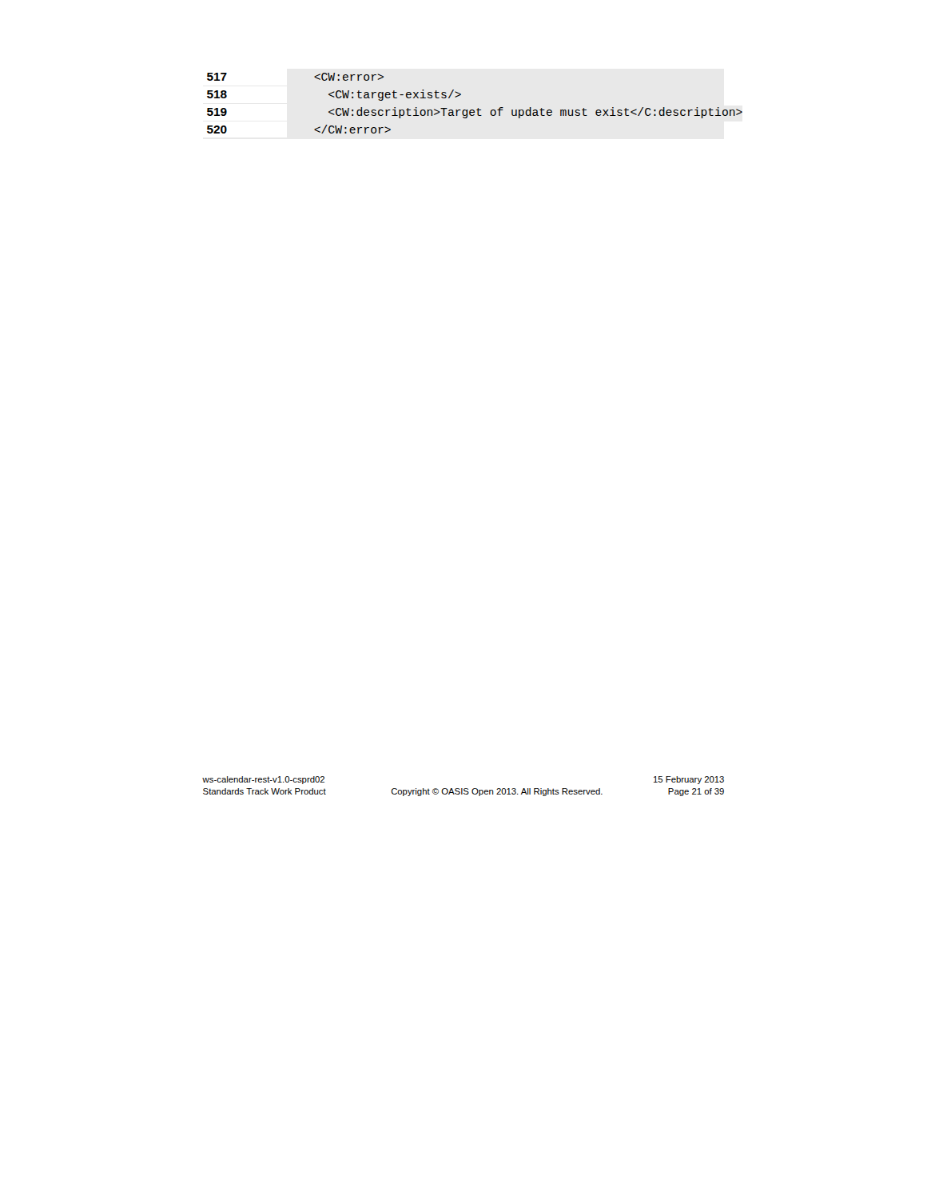517<CW:error>
518 <CW:target-exists/>
519 <CW:description>Target of update must exist</C:description>
520</CW:error>
ws-calendar-rest-v1.0-csprd02
15 February 2013
Standards Track Work Product
Copyright © OASIS Open 2013. All Rights Reserved.
Page 21 of 39